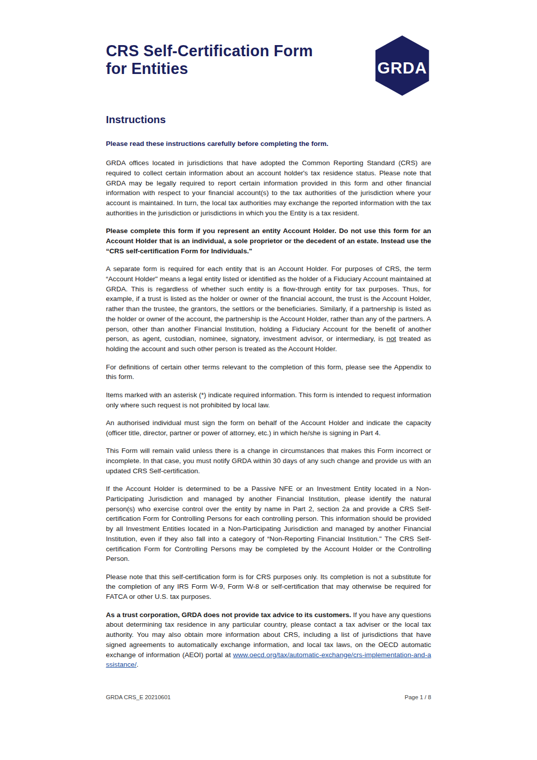CRS Self-Certification Form
for Entities
GRDA
Instructions
Please read these instructions carefully before completing the form.
GRDA offices located in jurisdictions that have adopted the Common Reporting Standard (CRS) are required to collect certain information about an account holder's tax residence status. Please note that GRDA may be legally required to report certain information provided in this form and other financial information with respect to your financial account(s) to the tax authorities of the jurisdiction where your account is maintained. In turn, the local tax authorities may exchange the reported information with the tax authorities in the jurisdiction or jurisdictions in which you the Entity is a tax resident.
Please complete this form if you represent an entity Account Holder. Do not use this form for an Account Holder that is an individual, a sole proprietor or the decedent of an estate. Instead use the “CRS self-certification Form for Individuals."
A separate form is required for each entity that is an Account Holder. For purposes of CRS, the term “Account Holder" means a legal entity listed or identified as the holder of a Fiduciary Account maintained at GRDA. This is regardless of whether such entity is a flow-through entity for tax purposes. Thus, for example, if a trust is listed as the holder or owner of the financial account, the trust is the Account Holder, rather than the trustee, the grantors, the settlors or the beneficiaries. Similarly, if a partnership is listed as the holder or owner of the account, the partnership is the Account Holder, rather than any of the partners. A person, other than another Financial Institution, holding a Fiduciary Account for the benefit of another person, as agent, custodian, nominee, signatory, investment advisor, or intermediary, is not treated as holding the account and such other person is treated as the Account Holder.
For definitions of certain other terms relevant to the completion of this form, please see the Appendix to this form.
Items marked with an asterisk (*) indicate required information. This form is intended to request information only where such request is not prohibited by local law.
An authorised individual must sign the form on behalf of the Account Holder and indicate the capacity (officer title, director, partner or power of attorney, etc.) in which he/she is signing in Part 4.
This Form will remain valid unless there is a change in circumstances that makes this Form incorrect or incomplete. In that case, you must notify GRDA within 30 days of any such change and provide us with an updated CRS Self-certification.
If the Account Holder is determined to be a Passive NFE or an Investment Entity located in a Non-Participating Jurisdiction and managed by another Financial Institution, please identify the natural person(s) who exercise control over the entity by name in Part 2, section 2a and provide a CRS Self-certification Form for Controlling Persons for each controlling person. This information should be provided by all Investment Entities located in a Non-Participating Jurisdiction and managed by another Financial Institution, even if they also fall into a category of “Non-Reporting Financial Institution." The CRS Self-certification Form for Controlling Persons may be completed by the Account Holder or the Controlling Person.
Please note that this self-certification form is for CRS purposes only. Its completion is not a substitute for the completion of any IRS Form W-9, Form W-8 or self-certification that may otherwise be required for FATCA or other U.S. tax purposes.
As a trust corporation, GRDA does not provide tax advice to its customers. If you have any questions about determining tax residence in any particular country, please contact a tax adviser or the local tax authority. You may also obtain more information about CRS, including a list of jurisdictions that have signed agreements to automatically exchange information, and local tax laws, on the OECD automatic exchange of information (AEOI) portal at www.oecd.org/tax/automatic-exchange/crs-implementation-and-assistance/.
GRDA CRS_E 20210601 Page 1 / 8